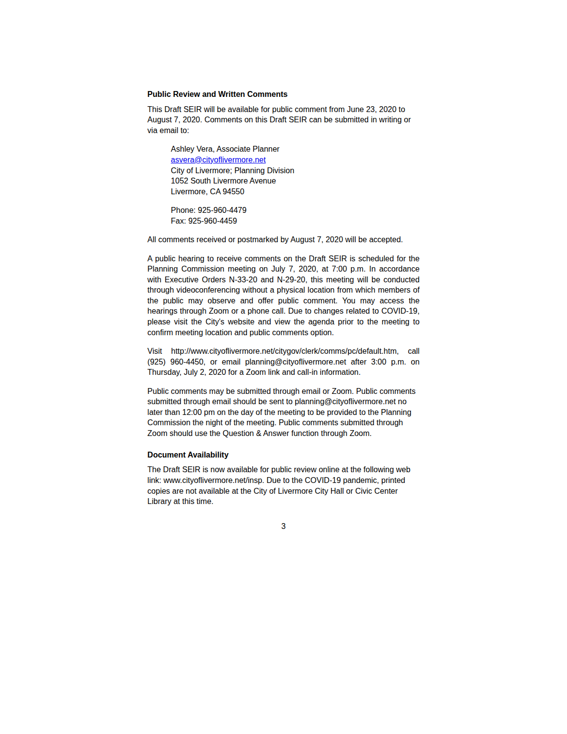Public Review and Written Comments
This Draft SEIR will be available for public comment from June 23, 2020 to August 7, 2020. Comments on this Draft SEIR can be submitted in writing or via email to:
Ashley Vera, Associate Planner
asvera@cityoflivermore.net
City of Livermore; Planning Division
1052 South Livermore Avenue
Livermore, CA 94550
Phone: 925-960-4479
Fax: 925-960-4459
All comments received or postmarked by August 7, 2020 will be accepted.
A public hearing to receive comments on the Draft SEIR is scheduled for the Planning Commission meeting on July 7, 2020, at 7:00 p.m. In accordance with Executive Orders N-33-20 and N-29-20, this meeting will be conducted through videoconferencing without a physical location from which members of the public may observe and offer public comment. You may access the hearings through Zoom or a phone call. Due to changes related to COVID-19, please visit the City's website and view the agenda prior to the meeting to confirm meeting location and public comments option.
Visit http://www.cityoflivermore.net/citygov/clerk/comms/pc/default.htm, call (925) 960-4450, or email planning@cityoflivermore.net after 3:00 p.m. on Thursday, July 2, 2020 for a Zoom link and call-in information.
Public comments may be submitted through email or Zoom. Public comments submitted through email should be sent to planning@cityoflivermore.net no later than 12:00 pm on the day of the meeting to be provided to the Planning Commission the night of the meeting. Public comments submitted through Zoom should use the Question & Answer function through Zoom.
Document Availability
The Draft SEIR is now available for public review online at the following web link: www.cityoflivermore.net/insp. Due to the COVID-19 pandemic, printed copies are not available at the City of Livermore City Hall or Civic Center Library at this time.
3